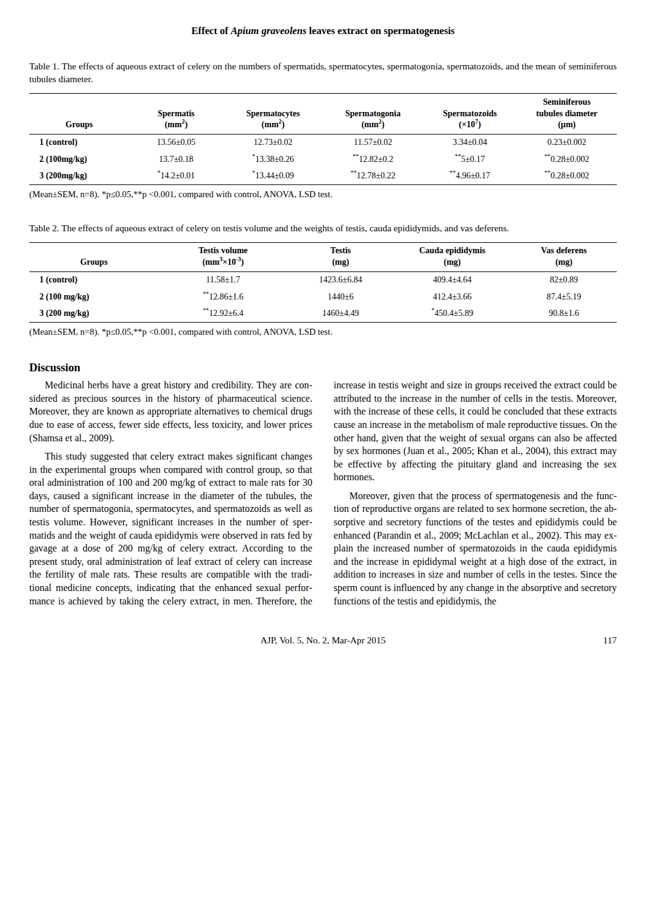Effect of Apium graveolens leaves extract on spermatogenesis
Table 1. The effects of aqueous extract of celery on the numbers of spermatids, spermatocytes, spermatogonia, spermatozoids, and the mean of seminiferous tubules diameter.
| Groups | Spermatis (mm 2 ) | Spermatocytes (mm 2 ) | Spermatogonia (mm 2 ) | Spermatozoids (×10 7 ) | Seminiferous tubules diameter (µm) |
| --- | --- | --- | --- | --- | --- |
| 1 (control) | 13.56±0.05 | 12.73±0.02 | 11.57±0.02 | 3.34±0.04 | 0.23±0.002 |
| 2 (100mg/kg) | 13.7±0.18 | * 13.38±0.26 | ** 12.82±0.2 | ** 5±0.17 | ** 0.28±0.002 |
| 3 (200mg/kg) | * 14.2±0.01 | * 13.44±0.09 | ** 12.78±0.22 | ** 4.96±0.17 | ** 0.28±0.002 |
(Mean±SEM, n=8). *p≤0.05,**p <0.001, compared with control, ANOVA, LSD test.
Table 2. The effects of aqueous extract of celery on testis volume and the weights of testis, cauda epididymids, and vas deferens.
| Groups | Testis volume (mm 3 ×10 -3 ) | Testis (mg) | Cauda epididymis (mg) | Vas deferens (mg) |
| --- | --- | --- | --- | --- |
| 1 (control) | 11.58±1.7 | 1423.6±6.84 | 409.4±4.64 | 82±0.89 |
| 2 (100 mg/kg) | ** 12.86±1.6 | 1440±6 | 412.4±3.66 | 87.4±5.19 |
| 3 (200 mg/kg) | ** 12.92±6.4 | 1460±4.49 | * 450.4±5.89 | 90.8±1.6 |
(Mean±SEM, n=8). *p≤0.05,**p <0.001, compared with control, ANOVA, LSD test.
Discussion
Medicinal herbs have a great history and credibility. They are considered as precious sources in the history of pharmaceutical science. Moreover, they are known as appropriate alternatives to chemical drugs due to ease of access, fewer side effects, less toxicity, and lower prices (Shamsa et al., 2009).
This study suggested that celery extract makes significant changes in the experimental groups when compared with control group, so that oral administration of 100 and 200 mg/kg of extract to male rats for 30 days, caused a significant increase in the diameter of the tubules, the number of spermatogonia, spermatocytes, and spermatozoids as well as testis volume. However, significant increases in the number of spermatids and the weight of cauda epididymis were observed in rats fed by gavage at a dose of 200 mg/kg of celery extract. According to the present study, oral administration of leaf extract of celery can increase the fertility of male rats. These results are compatible with the traditional medicine concepts, indicating that the enhanced sexual performance is achieved by taking the celery extract, in men. Therefore, the increase in testis weight and size in groups received the extract could be attributed to the increase in the number of cells in the testis. Moreover, with the increase of these cells, it could be concluded that these extracts cause an increase in the metabolism of male reproductive tissues. On the other hand, given that the weight of sexual organs can also be affected by sex hormones (Juan et al., 2005; Khan et al., 2004), this extract may be effective by affecting the pituitary gland and increasing the sex hormones.
Moreover, given that the process of spermatogenesis and the function of reproductive organs are related to sex hormone secretion, the absorptive and secretory functions of the testes and epididymis could be enhanced (Parandin et al., 2009; McLachlan et al., 2002). This may explain the increased number of spermatozoids in the cauda epididymis and the increase in epididymal weight at a high dose of the extract, in addition to increases in size and number of cells in the testes. Since the sperm count is influenced by any change in the absorptive and secretory functions of the testis and epididymis, the
AJP, Vol. 5, No. 2, Mar-Apr 2015 117